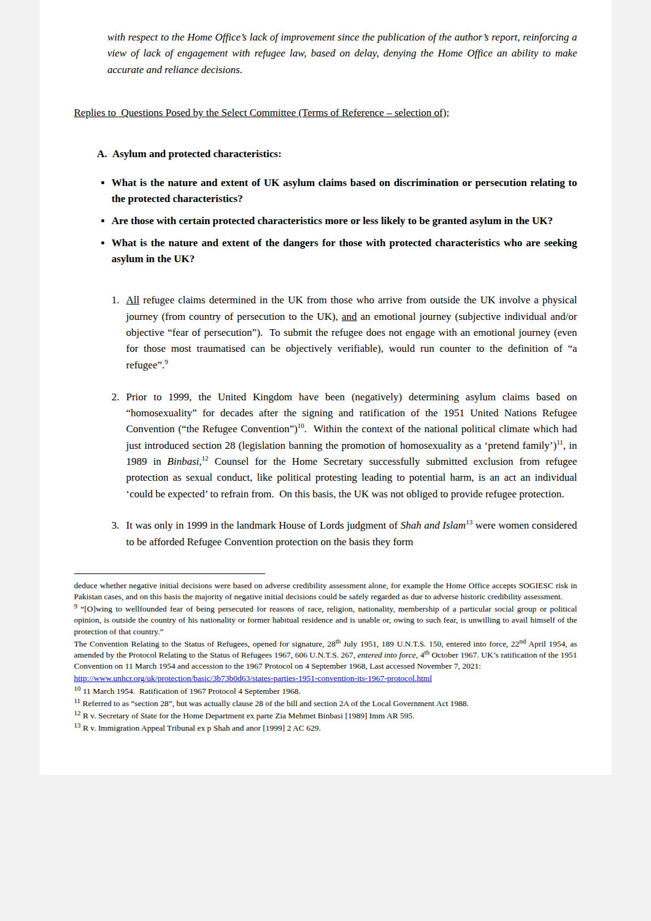with respect to the Home Office’s lack of improvement since the publication of the author’s report, reinforcing a view of lack of engagement with refugee law, based on delay, denying the Home Office an ability to make accurate and reliance decisions.
Replies to Questions Posed by the Select Committee (Terms of Reference – selection of);
A. Asylum and protected characteristics:
What is the nature and extent of UK asylum claims based on discrimination or persecution relating to the protected characteristics?
Are those with certain protected characteristics more or less likely to be granted asylum in the UK?
What is the nature and extent of the dangers for those with protected characteristics who are seeking asylum in the UK?
All refugee claims determined in the UK from those who arrive from outside the UK involve a physical journey (from country of persecution to the UK), and an emotional journey (subjective individual and/or objective “fear of persecution”). To submit the refugee does not engage with an emotional journey (even for those most traumatised can be objectively verifiable), would run counter to the definition of “a refugee”.9
Prior to 1999, the United Kingdom have been (negatively) determining asylum claims based on “homosexuality” for decades after the signing and ratification of the 1951 United Nations Refugee Convention (“the Refugee Convention”)10. Within the context of the national political climate which had just introduced section 28 (legislation banning the promotion of homosexuality as a ‘pretend family’)11, in 1989 in Binbasi,12 Counsel for the Home Secretary successfully submitted exclusion from refugee protection as sexual conduct, like political protesting leading to potential harm, is an act an individual ‘could be expected’ to refrain from. On this basis, the UK was not obliged to provide refugee protection.
It was only in 1999 in the landmark House of Lords judgment of Shah and Islam13 were women considered to be afforded Refugee Convention protection on the basis they form
deduce whether negative initial decisions were based on adverse credibility assessment alone, for example the Home Office accepts SOGIESC risk in Pakistan cases, and on this basis the majority of negative initial decisions could be safely regarded as due to adverse historic credibility assessment.
9 “[O]wing to wellfounded fear of being persecuted for reasons of race, religion, nationality, membership of a particular social group or political opinion, is outside the country of his nationality or former habitual residence and is unable or, owing to such fear, is unwilling to avail himself of the protection of that country.”
The Convention Relating to the Status of Refugees, opened for signature, 28th July 1951, 189 U.N.T.S. 150, entered into force, 22nd April 1954, as amended by the Protocol Relating to the Status of Refugees 1967, 606 U.N.T.S. 267, entered into force, 4th October 1967. UK’s ratification of the 1951 Convention on 11 March 1954 and accession to the 1967 Protocol on 4 September 1968, Last accessed November 7, 2021:
http://www.unhcr.org/uk/protection/basic/3b73b0d63/states-parties-1951-convention-its-1967-protocol.html
10 11 March 1954. Ratification of 1967 Protocol 4 September 1968.
11 Referred to as “section 28”, but was actually clause 28 of the bill and section 2A of the Local Government Act 1988.
12 R v. Secretary of State for the Home Department ex parte Zia Mehmet Binbasi [1989] Imm AR 595.
13 R v. Immigration Appeal Tribunal ex p Shah and anor [1999] 2 AC 629.